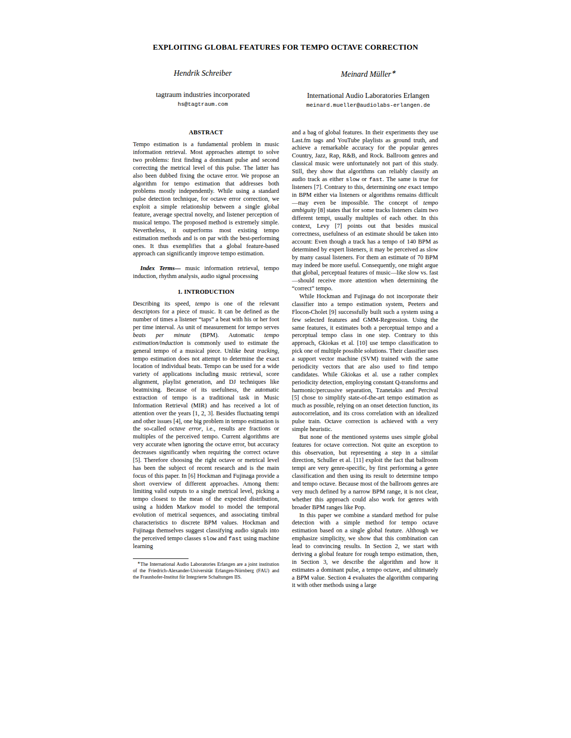EXPLOITING GLOBAL FEATURES FOR TEMPO OCTAVE CORRECTION
Hendrik Schreiber
tagtraum industries incorporated
hs@tagtraum.com
Meinard Müller∗
International Audio Laboratories Erlangen
meinard.mueller@audiolabs-erlangen.de
ABSTRACT
Tempo estimation is a fundamental problem in music information retrieval. Most approaches attempt to solve two problems: first finding a dominant pulse and second correcting the metrical level of this pulse. The latter has also been dubbed fixing the octave error. We propose an algorithm for tempo estimation that addresses both problems mostly independently. While using a standard pulse detection technique, for octave error correction, we exploit a simple relationship between a single global feature, average spectral novelty, and listener perception of musical tempo. The proposed method is extremely simple. Nevertheless, it outperforms most existing tempo estimation methods and is on par with the best-performing ones. It thus exemplifies that a global feature-based approach can significantly improve tempo estimation.
Index Terms— music information retrieval, tempo induction, rhythm analysis, audio signal processing
1. Introduction
Describing its speed, tempo is one of the relevant descriptors for a piece of music. It can be defined as the number of times a listener “taps” a beat with his or her foot per time interval. As unit of measurement for tempo serves beats per minute (BPM). Automatic tempo estimation/induction is commonly used to estimate the general tempo of a musical piece. Unlike beat tracking, tempo estimation does not attempt to determine the exact location of individual beats. Tempo can be used for a wide variety of applications including music retrieval, score alignment, playlist generation, and DJ techniques like beatmixing. Because of its usefulness, the automatic extraction of tempo is a traditional task in Music Information Retrieval (MIR) and has received a lot of attention over the years [1, 2, 3]. Besides fluctuating tempi and other issues [4], one big problem in tempo estimation is the so-called octave error, i.e., results are fractions or multiples of the perceived tempo. Current algorithms are very accurate when ignoring the octave error, but accuracy decreases significantly when requiring the correct octave [5]. Therefore choosing the right octave or metrical level has been the subject of recent research and is the main focus of this paper. In [6] Hockman and Fujinaga provide a short overview of different approaches. Among them: limiting valid outputs to a single metrical level, picking a tempo closest to the mean of the expected distribution, using a hidden Markov model to model the temporal evolution of metrical sequences, and associating timbral characteristics to discrete BPM values. Hockman and Fujinaga themselves suggest classifying audio signals into the perceived tempo classes slow and fast using machine learning
∗The International Audio Laboratories Erlangen are a joint institution of the Friedrich-Alexander-Universität Erlangen-Nürnberg (FAU) and the Fraunhofer-Institut für Integrierte Schaltungen IIS.
and a bag of global features. In their experiments they use Last.fm tags and YouTube playlists as ground truth, and achieve a remarkable accuracy for the popular genres Country, Jazz, Rap, R&B, and Rock. Ballroom genres and classical music were unfortunately not part of this study. Still, they show that algorithms can reliably classify an audio track as either slow or fast. The same is true for listeners [7]. Contrary to this, determining one exact tempo in BPM either via listeners or algorithms remains difficult—may even be impossible. The concept of tempo ambiguity [8] states that for some tracks listeners claim two different tempi, usually multiples of each other. In this context, Levy [7] points out that besides musical correctness, usefulness of an estimate should be taken into account: Even though a track has a tempo of 140 BPM as determined by expert listeners, it may be perceived as slow by many casual listeners. For them an estimate of 70 BPM may indeed be more useful. Consequently, one might argue that global, perceptual features of music—like slow vs. fast—should receive more attention when determining the “correct” tempo.
While Hockman and Fujinaga do not incorporate their classifier into a tempo estimation system, Peeters and Flocon-Cholet [9] successfully built such a system using a few selected features and GMM-Regression. Using the same features, it estimates both a perceptual tempo and a perceptual tempo class in one step. Contrary to this approach, Gkiokas et al. [10] use tempo classification to pick one of multiple possible solutions. Their classifier uses a support vector machine (SVM) trained with the same periodicity vectors that are also used to find tempo candidates. While Gkiokas et al. use a rather complex periodicity detection, employing constant Q-transforms and harmonic/percussive separation, Tzanetakis and Percival [5] chose to simplify state-of-the-art tempo estimation as much as possible, relying on an onset detection function, its autocorrelation, and its cross correlation with an idealized pulse train. Octave correction is achieved with a very simple heuristic.
But none of the mentioned systems uses simple global features for octave correction. Not quite an exception to this observation, but representing a step in a similar direction, Schuller et al. [11] exploit the fact that ballroom tempi are very genre-specific, by first performing a genre classification and then using its result to determine tempo and tempo octave. Because most of the ballroom genres are very much defined by a narrow BPM range, it is not clear, whether this approach could also work for genres with broader BPM ranges like Pop.
In this paper we combine a standard method for pulse detection with a simple method for tempo octave estimation based on a single global feature. Although we emphasize simplicity, we show that this combination can lead to convincing results. In Section 2, we start with deriving a global feature for rough tempo estimation, then, in Section 3, we describe the algorithm and how it estimates a dominant pulse, a tempo octave, and ultimately a BPM value. Section 4 evaluates the algorithm comparing it with other methods using a large